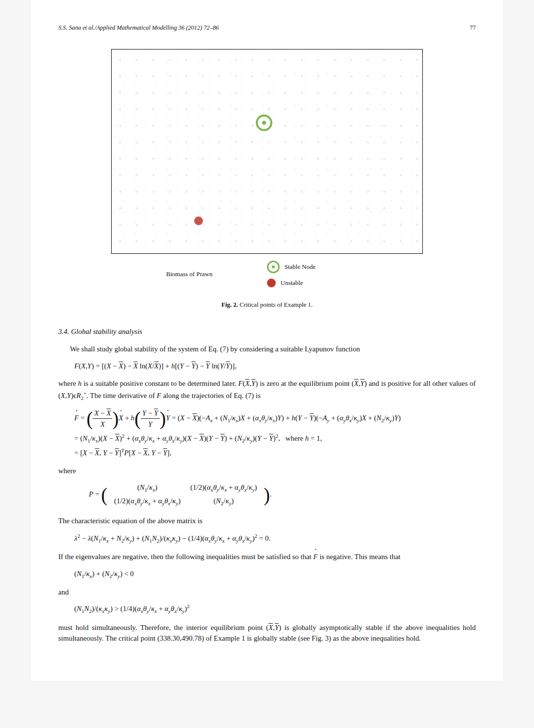S.S. Sana et al./Applied Mathematical Modelling 36 (2012) 72–86 77
Biomass of Poultry 1000 800 600 400 200 0 200 200 0 200 400 600 800 1000
Biomass of Prawn
Stable Node
Unstable
Fig. 2. Critical points of Example 1.
3.4. Global stability analysis
We shall study global stability of the system of Eq. (7) by considering a suitable Lyapunov function
F(X,Y) = [(X − X) − X ln(X/X)] + h[(Y − Y) − Y ln(Y/Y)],
where h is a suitable positive constant to be determined later. F(X,Y) is zero at the equilibrium point (X,Y) and is positive for all other values of (X,Y)ϵR2+. The time derivative of F along the trajectories of Eq. (7) is
F = (X − X X) X + h(Y − Y Y) Y = (X − X)(−Ax + (N1/κx)X + (αxθy/κx)Y) + h(Y − Y)(−Ay + (αyθx/κy)X + (N2/κy)Y)
= (N1/κx)(X − X)2 + (αxθy/κx + αyθx/κy)(X − X)(Y − Y) + (N2/κy)(Y − Y)2, where h = 1,
= [X − X, Y − Y]TP[X − X, Y − Y],
where
P = (
| ( N 1 / κ x ) | (1/2)( α x θ y / κ x + α y θ x / κ y ) |
| (1/2)( α x θ y / κ x + α y θ x / κ y ) | ( N 2 / κ y ) |
).
The characteristic equation of the above matrix is
λ2 − λ(N1/κx + N2/κy) + (N1N2)/(κxκy) − (1/4)(αxθy/κx + αyθx/κy)2 = 0.
If the eigenvalues are negative, then the following inequalities must be satisfied so that F is negative. This means that
(N1/κx) + (N2/κy) < 0
and
(N1N2)/(κxκy) > (1/4)(αxθy/κx + αyθx/κy)2
must hold simultaneously. Therefore, the interior equilibrium point (X,Y) is globally asymptotically stable if the above inequalities hold simultaneously. The critical point (338.30,490.78) of Example 1 is globally stable (see Fig. 3) as the above inequalities hold.